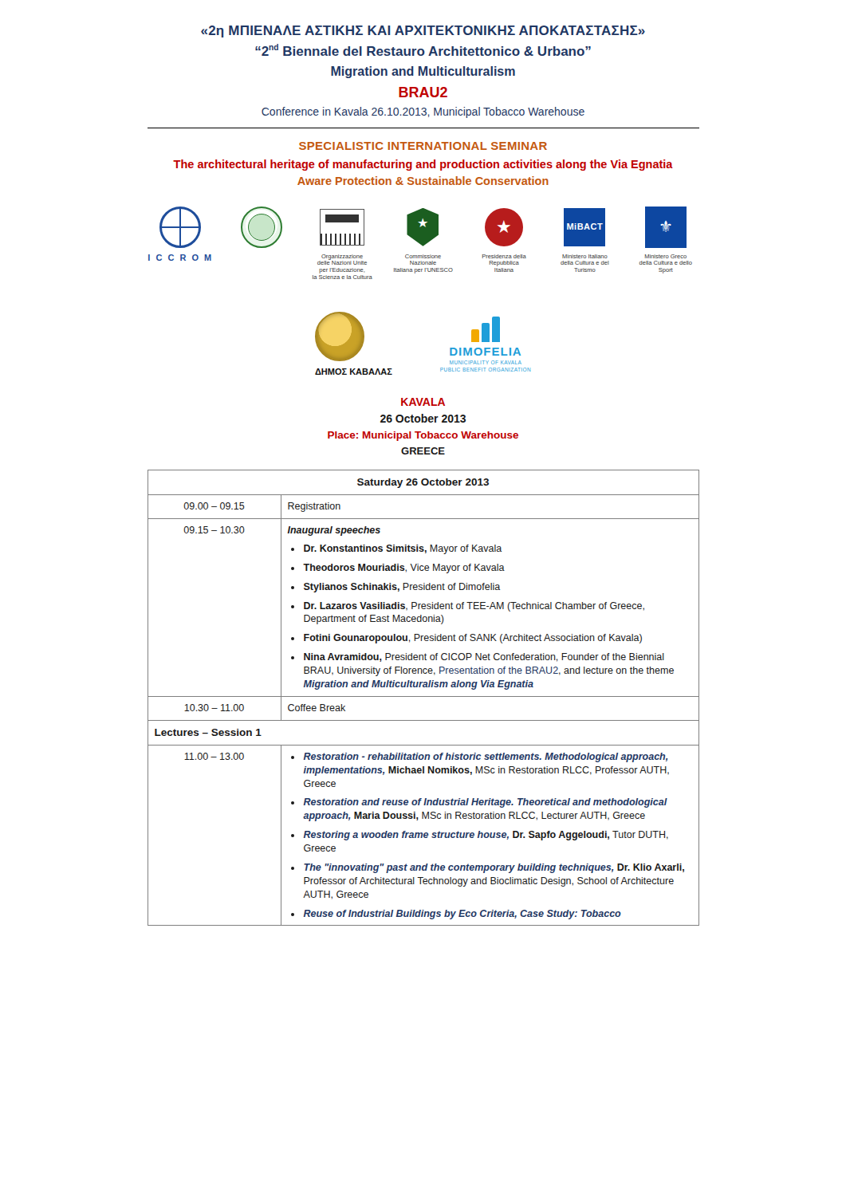«2η ΜΠΙΕΝΑΛΕ ΑΣΤΙΚΗΣ ΚΑΙ ΑΡΧΙΤΕΚΤΟΝΙΚΗΣ ΑΠΟΚΑΤΑΣΤΑΣΗΣ»
“2nd Biennale del Restauro Architettonico & Urbano”
Migration and Multiculturalism
BRAU2
Conference in Kavala 26.10.2013, Municipal Tobacco Warehouse
SPECIALISTIC INTERNATIONAL SEMINAR
The architectural heritage of manufacturing and production activities along the Via Egnatia
Aware Protection & Sustainable Conservation
I C C R O M
Organizzazione
delle Nazioni Unite
per l’Educazione,
la Scienza e la Cultura
★
Commissione
Nazionale
Italiana per l’UNESCO
★
Presidenza della
Repubblica
Italiana
MiBACT
Ministero Italiano
della Cultura e del
Turismo
⚜
Ministero Greco
della Cultura e dello
Sport
ΔΗΜΟΣ ΚΑΒΑΛΑΣ
DIMOFELIA
MUNICIPALITY OF KAVALA
PUBLIC BENEFIT ORGANIZATION
KAVALA
26 October 2013
Place: Municipal Tobacco Warehouse
GREECE
| Saturday 26 October 2013 |
| --- |
| 09.00 – 09.15 | Registration |
| 09.15 – 10.30 | Inaugural speeches Dr. Konstantinos Simitsis, Mayor of Kavala Theodoros Mouriadis , Vice Mayor of Kavala Stylianos Schinakis, President of Dimofelia Dr. Lazaros Vasiliadis , President of TEE-AM (Technical Chamber of Greece, Department of East Macedonia) Fotini Gounaropoulou , President of SANK (Architect Association of Kavala) Nina Avramidou, President of CICOP Net Confederation, Founder of the Biennial BRAU, University of Florence, Presentation of the BRAU2 , and lecture on the theme Migration and Multiculturalism along Via Egnatia |
| 10.30 – 11.00 | Coffee Break |
| Lectures – Session 1 |
| 11.00 – 13.00 | Restoration - rehabilitation of historic settlements. Methodological approach, implementations, Michael Nomikos, MSc in Restoration RLCC, Professor AUTH, Greece Restoration and reuse of Industrial Heritage. Theoretical and methodological approach, Maria Doussi, MSc in Restoration RLCC, Lecturer AUTH, Greece Restoring a wooden frame structure house, Dr. Sapfo Aggeloudi, Tutor DUTH, Greece The "innovating" past and the contemporary building techniques, Dr. Klio Axarli, Professor of Architectural Technology and Bioclimatic Design, School of Architecture AUTH, Greece Reuse of Industrial Buildings by Eco Criteria, Case Study: Tobacco |